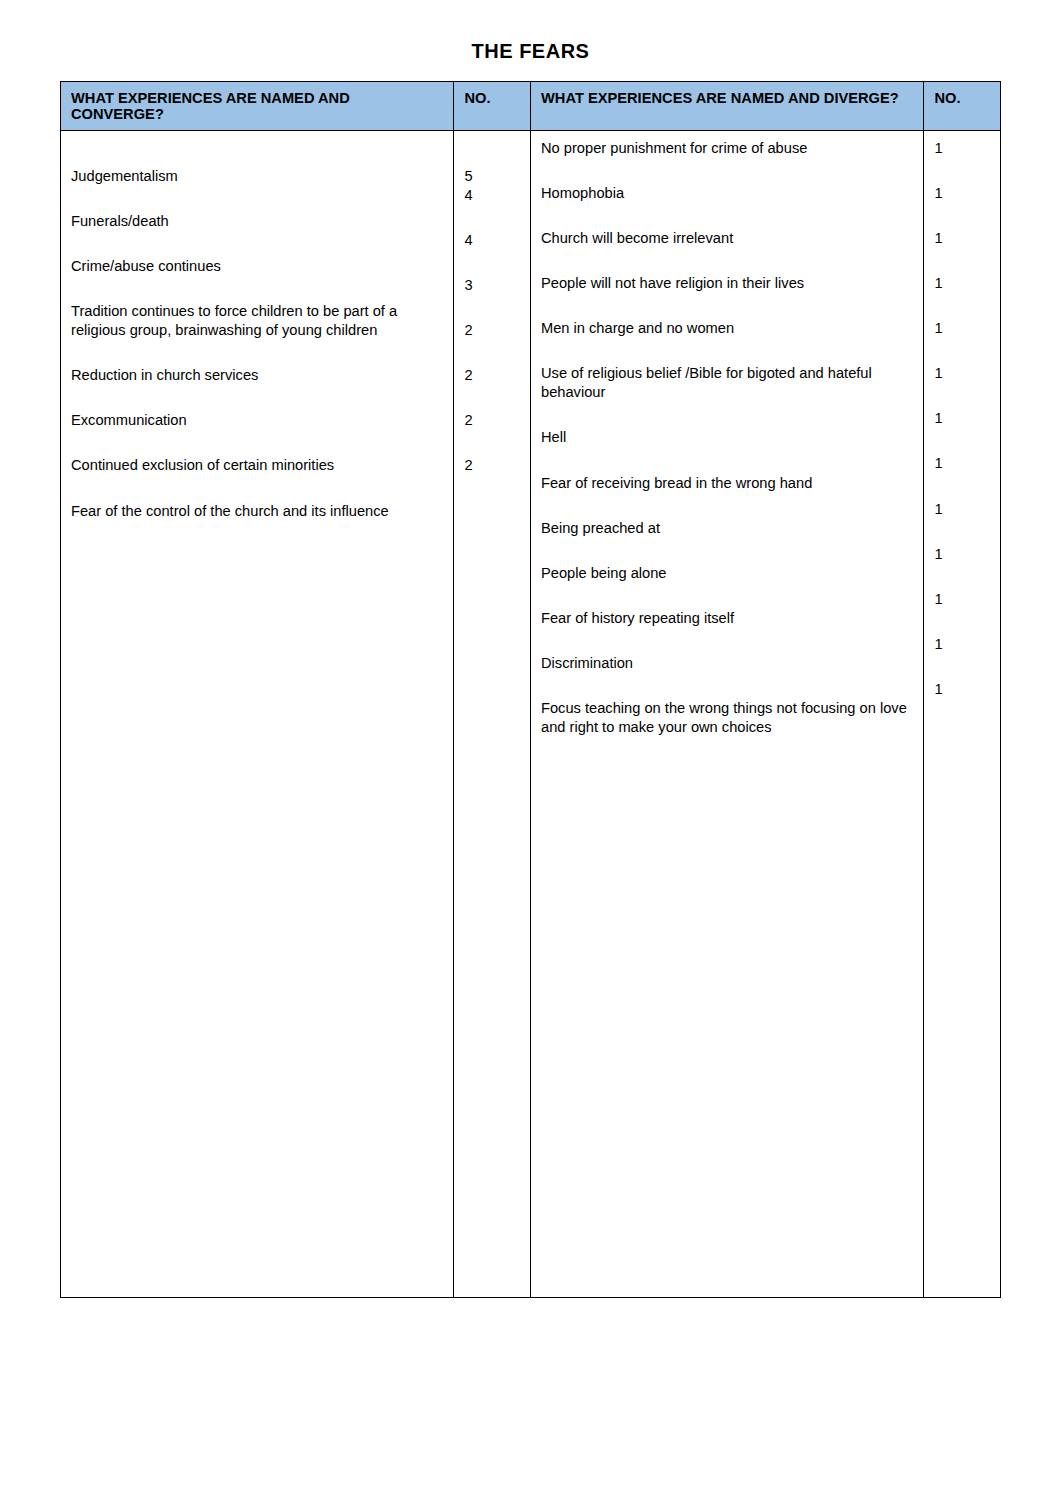THE FEARS
| What experiences are named and converge? | No. | What experiences are named and diverge? | No. |
| --- | --- | --- | --- |
| Judgementalism Funerals/death Crime/abuse continues Tradition continues to force children to be part of a religious group, brainwashing of young children Reduction in church services Excommunication Continued exclusion of certain minorities Fear of the control of the church and its influence | 5 4 4 3 2 2 2 2 | No proper punishment for crime of abuse Homophobia Church will become irrelevant People will not have religion in their lives Men in charge and no women Use of religious belief /Bible for bigoted and hateful behaviour Hell Fear of receiving bread in the wrong hand Being preached at People being alone Fear of history repeating itself Discrimination Focus teaching on the wrong things not focusing on love and right to make your own choices | 1 1 1 1 1 1 1 1 1 1 1 1 1 |